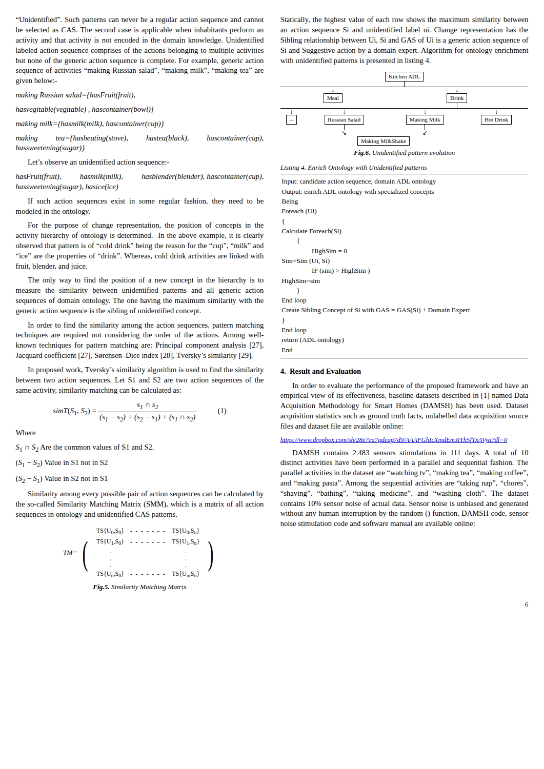“Unidentified”. Such patterns can never be a regular action sequence and cannot be selected as CAS. The second case is applicable when inhabitants perform an activity and that activity is not encoded in the domain knowledge. Unidentified labeled action sequence comprises of the actions belonging to multiple activities but none of the generic action sequence is complete. For example, generic action sequence of activities “making Russian salad”, “making milk”, “making tea” are given below:-
making Russian salad={hasFruit(fruit),
hasvegitable(vegitable) , hascontainer(bowl)}
making milk={hasmilk(milk), hascontainer(cup)}
making tea={hasheating(stove), hastea(black), hascontainer(cup), hassweetening(sugar)}
Let’s observe an unidentified action sequence:-
hasFruit(fruit), hasmilk(milk), hasblender(blender), hascontainer(cup), hassweetening(sugar), hasice(ice)
If such action sequences exist in some regular fashion, they need to be modeled in the ontology.
For the purpose of change representation, the position of concepts in the activity hierarchy of ontology is determined. In the above example, it is clearly observed that pattern is of “cold drink” being the reason for the “cup”, “milk” and “ice” are the properties of “drink”. Whereas, cold drink activities are linked with fruit, blender, and juice.
The only way to find the position of a new concept in the hierarchy is to measure the similarity between unidentified patterns and all generic action sequences of domain ontology. The one having the maximum similarity with the generic action sequence is the sibling of unidentified concept.
In order to find the similarity among the action sequences, pattern matching techniques are required not considering the order of the actions. Among well-known techniques for pattern matching are: Principal component analysis [27], Jacquard coefficient [27], Sørensen–Dice index [28], Tversky’s similarity [29].
In proposed work, Tversky’s similarity algorithm is used to find the similarity between two action sequences. Let S1 and S2 are two action sequences of the same activity, similarity matching can be calculated as:
simT(S1, S2) = s1 ∩ s2(s1 − s2) + (s2 − s1) + (s1 ∩ s2) (1)
Where
S1 ∩ S2 Are the common values of S1 and S2.
(S1 − S2) Value in S1 not in S2
(S2 − S1) Value in S2 not in S1
Similarity among every possible pair of action sequences can be calculated by the so-called Similarity Matching Matrix (SMM), which is a matrix of all action sequences in ontology and unidentified CAS patterns.
TM= (
| TS{U 0 ,S 0 } | - - - - - - - | TS{U 0 ,S n } |
| TS{U 1 ,S 0 } | - - - - - - - | TS{U 1 ,S n } |
| . | | . |
| . | | . |
| . | | . |
| TS{U n ,S 0 } | - - - - - - - | TS{U n ,S n } |
)
Fig.5. Similarity Matching Matrix
Statically, the highest value of each row shows the maximum similarity between an action sequence Si and unidentified label ui. Change representation has the Sibling relationship between Ui, Si and GAS of Ui is a generic action sequence of Si and Suggestive action by a domain expert. Algorithm for ontology enrichment with unidentified patterns is presented in listing 4.
| Kitchen ADL |
| ↓ | ↓ |
| Meal | Drink |
| ↓ | ↓ | ↓ | ↓ |
| -- | Russian Salad | Making Milk | Hot Drink |
| | ↘ | ↙ | |
| | Making MilkShake | |
Fig.6. Unidentified pattern evolution
Listing 4. Enrich Ontology with Unidentified patterns
Input: candidate action sequence, domain ADL ontology
Output: enrich ADL ontology with specialized concepts
Being
Foreach (Ui)
{
Calculate Foreach(Si)
{
HighSim = 0
Sim=Sim (Ui, Si)
IF (sim) > HighSim )
HighSim=sim
}
End loop
Create Sibling Concept of Si with GAS = GAS(Si) + Domain Expert
}
End loop
return (ADL ontology)
End
4. Result and Evaluation
In order to evaluate the performance of the proposed framework and have an empirical view of its effectiveness, baseline datasets described in [1] named Data Acquisition Methodology for Smart Homes (DAMSH) has been used. Dataset acquisition statistics such as ground truth facts, unlabelled data acquisition source files and dataset file are available online:
https://www.dropbox.com/sh/28e7ca7qdeap7d9/AAAFGhIcXmdEmJIYh5fTxAVya?dl=0
DAMSH contains 2.483 sensors stimulations in 111 days. A total of 10 distinct activities have been performed in a parallel and sequential fashion. The parallel activities in the dataset are “watching tv”, “making tea”, “making coffee”, and “making pasta”. Among the sequential activities are “taking nap”, “chores”, “shaving”, “bathing”, “taking medicine”, and “washing cloth”. The dataset contains 10% sensor noise of actual data. Sensor noise is unbiased and generated without any human interruption by the random () function. DAMSH code, sensor noise stimulation code and software manual are available online:
6